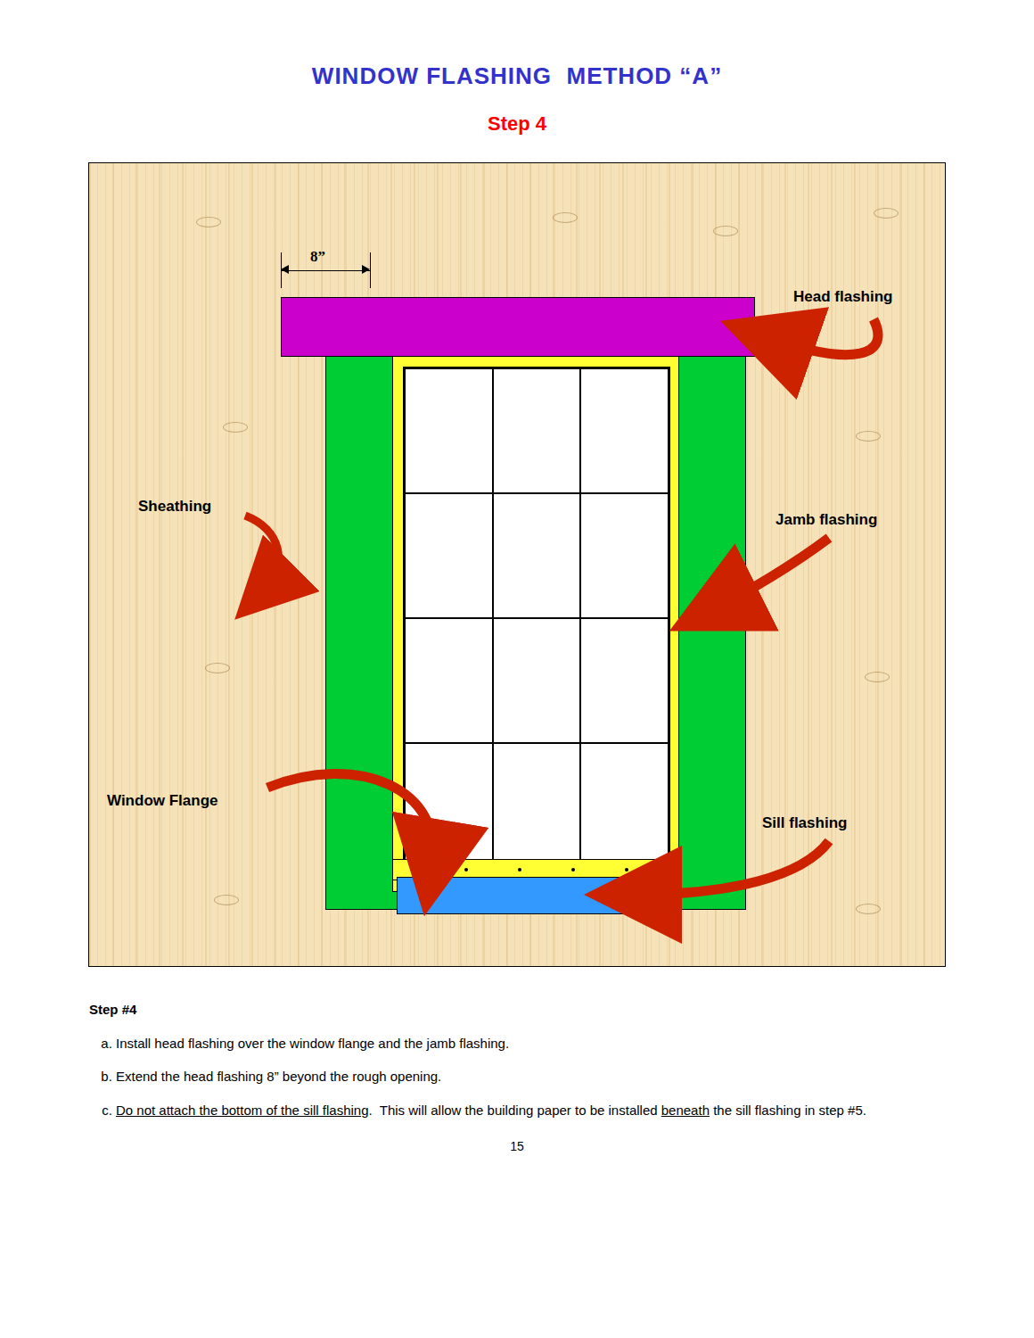WINDOW FLASHING METHOD “A”
Step 4
8”
Head flashing
Jamb flashing
Sill flashing
Sheathing
Window Flange
Step #4
Install head flashing over the window flange and the jamb flashing.
Extend the head flashing 8” beyond the rough opening.
Do not attach the bottom of the sill flashing. This will allow the building paper to be installed beneath the sill flashing in step #5.
15